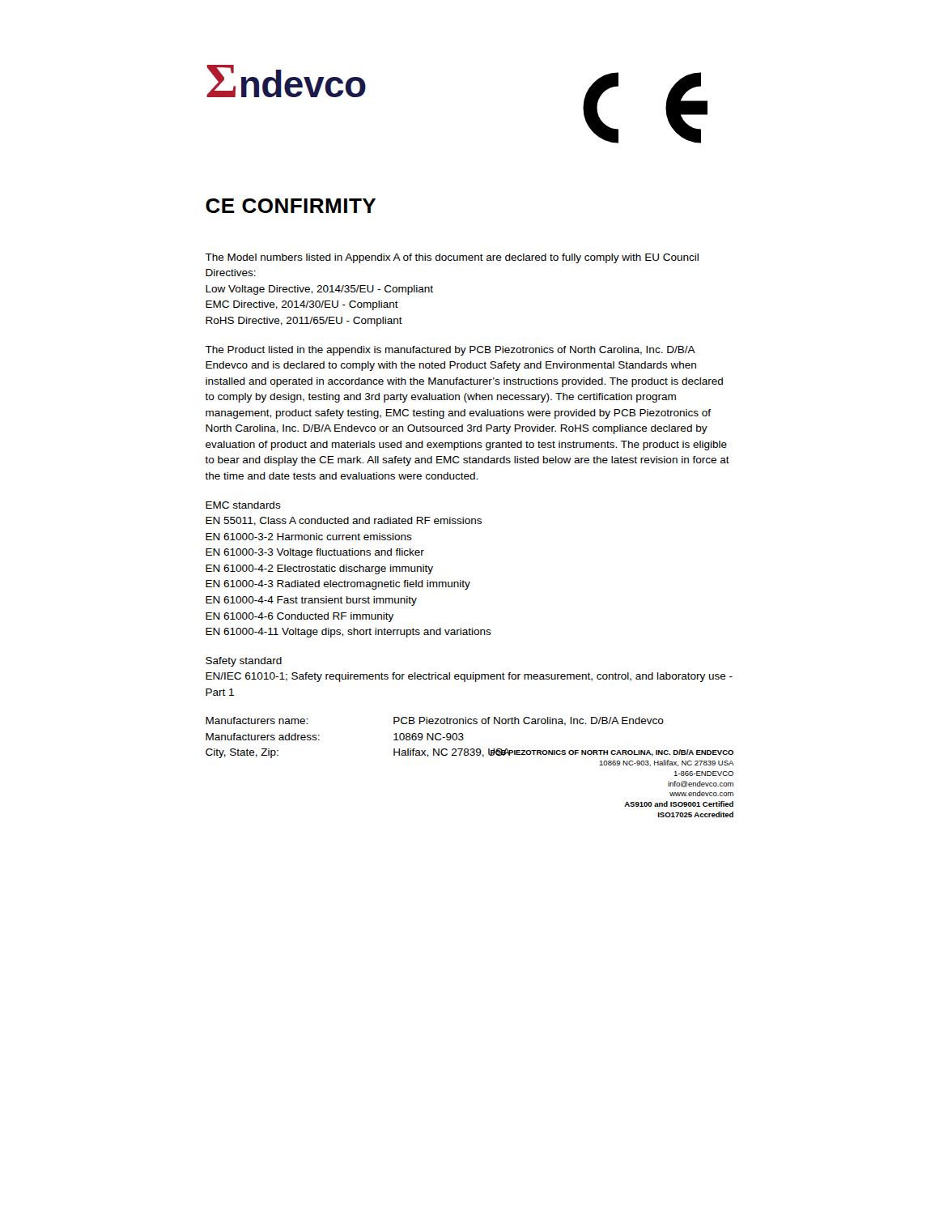Σndevco
CE CONFIRMITY
The Model numbers listed in Appendix A of this document are declared to fully comply with EU Council Directives:
Low Voltage Directive, 2014/35/EU - Compliant
EMC Directive, 2014/30/EU - Compliant
RoHS Directive, 2011/65/EU - Compliant
The Product listed in the appendix is manufactured by PCB Piezotronics of North Carolina, Inc. D/B/A Endevco and is declared to comply with the noted Product Safety and Environmental Standards when installed and operated in accordance with the Manufacturer’s instructions provided. The product is declared to comply by design, testing and 3rd party evaluation (when necessary). The certification program management, product safety testing, EMC testing and evaluations were provided by PCB Piezotronics of North Carolina, Inc. D/B/A Endevco or an Outsourced 3rd Party Provider. RoHS compliance declared by evaluation of product and materials used and exemptions granted to test instruments. The product is eligible to bear and display the CE mark. All safety and EMC standards listed below are the latest revision in force at the time and date tests and evaluations were conducted.
EMC standards
EN 55011, Class A conducted and radiated RF emissions
EN 61000-3-2 Harmonic current emissions
EN 61000-3-3 Voltage fluctuations and flicker
EN 61000-4-2 Electrostatic discharge immunity
EN 61000-4-3 Radiated electromagnetic field immunity
EN 61000-4-4 Fast transient burst immunity
EN 61000-4-6 Conducted RF immunity
EN 61000-4-11 Voltage dips, short interrupts and variations
Safety standard
EN/IEC 61010-1; Safety requirements for electrical equipment for measurement, control, and laboratory use - Part 1
| Manufacturers name: | PCB Piezotronics of North Carolina, Inc. D/B/A Endevco |
| Manufacturers address: | 10869 NC-903 |
| City, State, Zip: | Halifax, NC 27839, USA |
PCB PIEZOTRONICS OF NORTH CAROLINA, INC. D/B/A ENDEVCO
10869 NC-903, Halifax, NC 27839 USA
1-866-ENDEVCO
info@endevco.com
www.endevco.com
AS9100 and ISO9001 Certified
ISO17025 Accredited